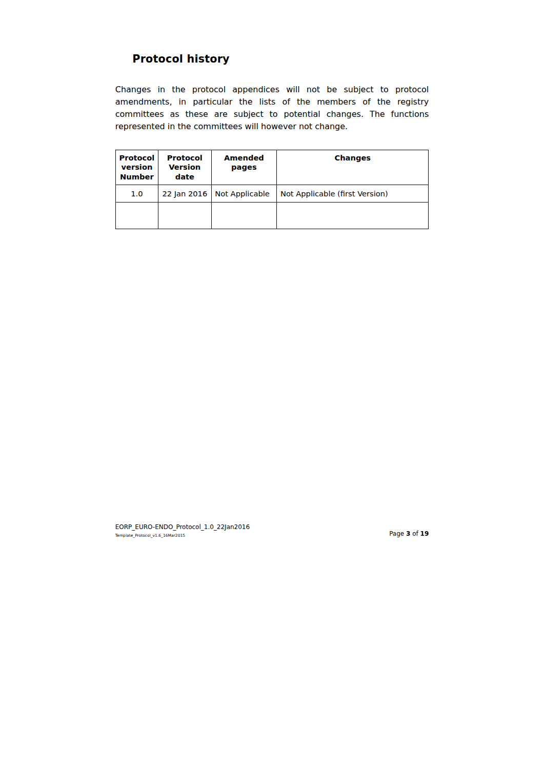Protocol history
Changes in the protocol appendices will not be subject to protocol amendments, in particular the lists of the members of the registry committees as these are subject to potential changes. The functions represented in the committees will however not change.
| Protocol version Number | Protocol Version date | Amended pages | Changes |
| --- | --- | --- | --- |
| 1.0 | 22 Jan 2016 | Not Applicable | Not Applicable (first Version) |
EORP_EURO-ENDO_Protocol_1.0_22Jan2016
Template_Protocol_v1.6_16Mar2015
Page 3 of 19